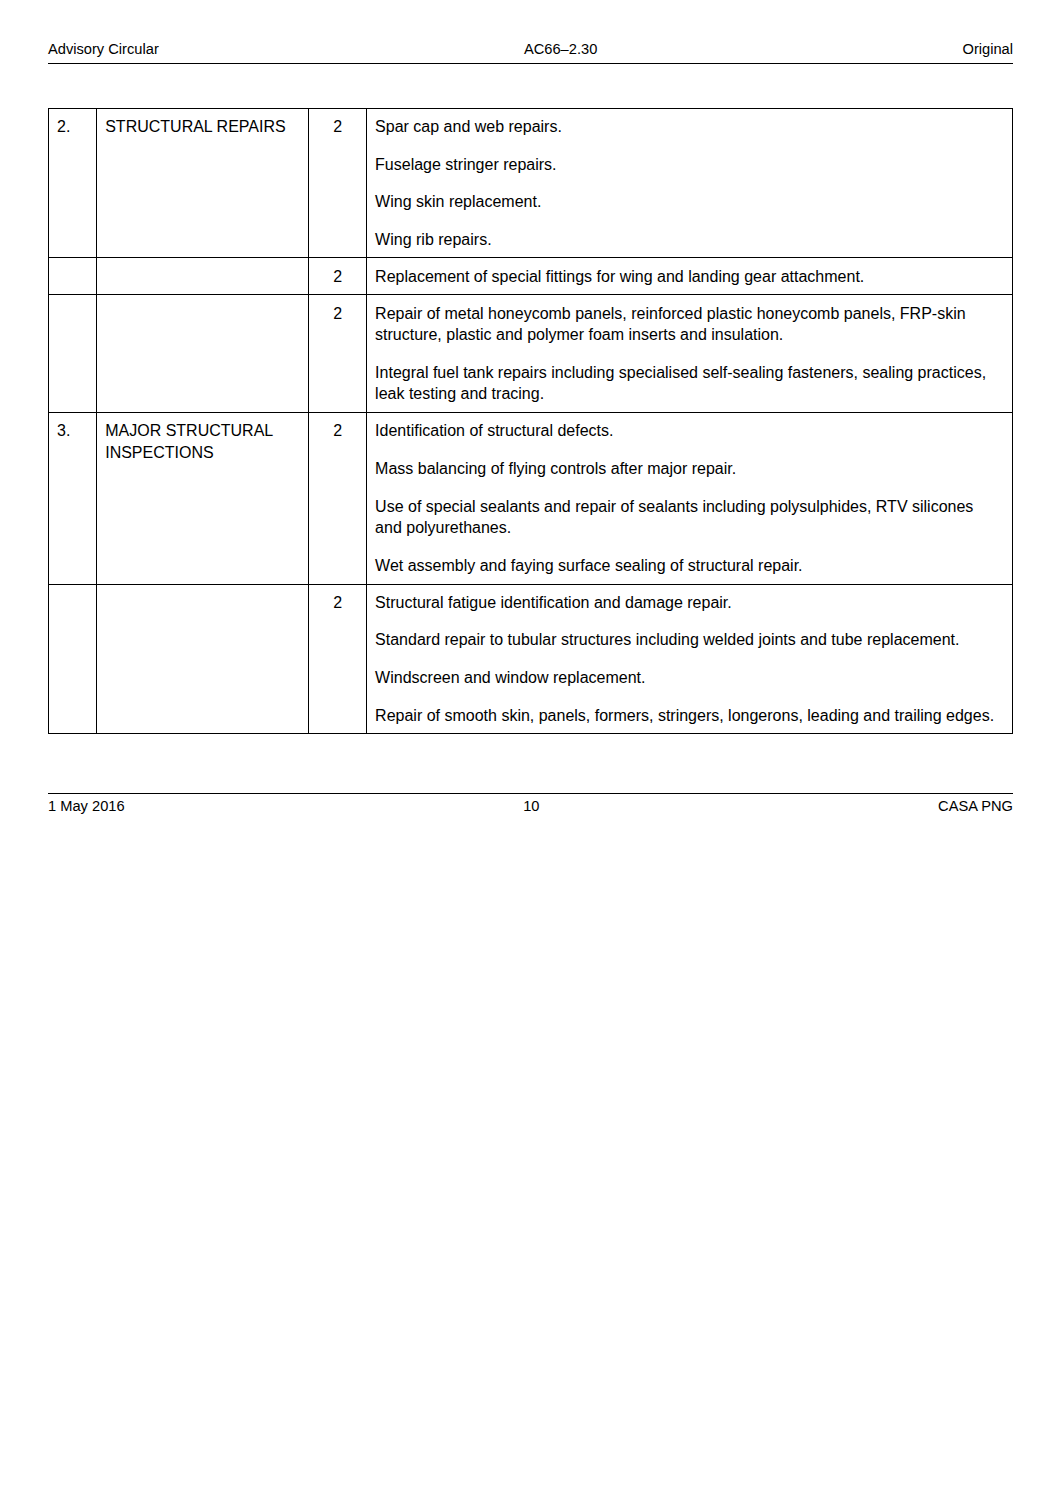Advisory Circular
AC66–2.30
Original
| 2. | STRUCTURAL REPAIRS | 2 | Spar cap and web repairs. Fuselage stringer repairs. Wing skin replacement. Wing rib repairs. |
| | | 2 | Replacement of special fittings for wing and landing gear attachment. |
| | | 2 | Repair of metal honeycomb panels, reinforced plastic honeycomb panels, FRP-skin structure, plastic and polymer foam inserts and insulation. Integral fuel tank repairs including specialised self-sealing fasteners, sealing practices, leak testing and tracing. |
| 3. | MAJOR STRUCTURAL INSPECTIONS | 2 | Identification of structural defects. Mass balancing of flying controls after major repair. Use of special sealants and repair of sealants including polysulphides, RTV silicones and polyurethanes. Wet assembly and faying surface sealing of structural repair. |
| | | 2 | Structural fatigue identification and damage repair. Standard repair to tubular structures including welded joints and tube replacement. Windscreen and window replacement. Repair of smooth skin, panels, formers, stringers, longerons, leading and trailing edges. |
1 May 2016
10
CASA PNG